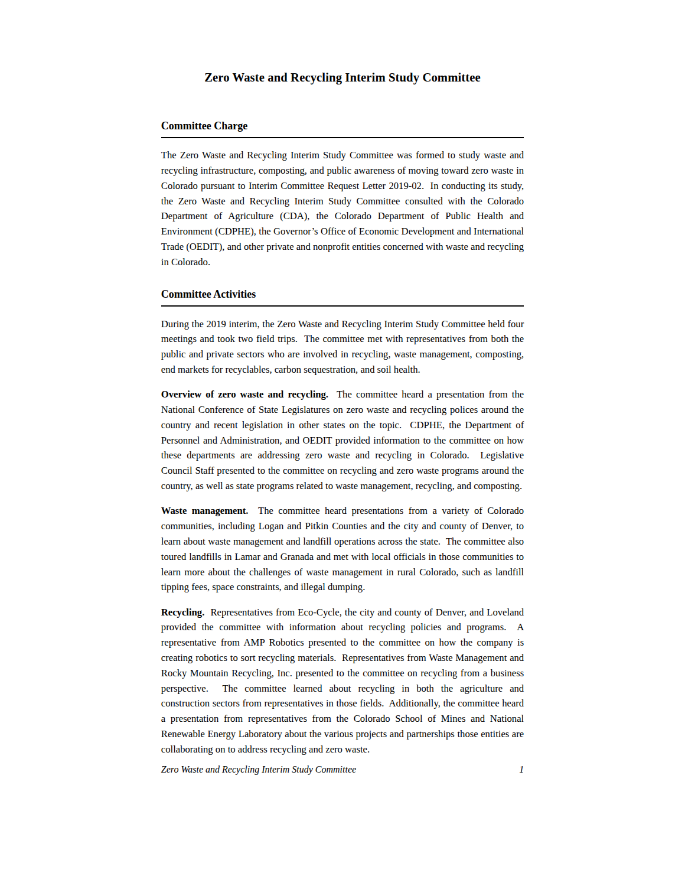Zero Waste and Recycling Interim Study Committee
Committee Charge
The Zero Waste and Recycling Interim Study Committee was formed to study waste and recycling infrastructure, composting, and public awareness of moving toward zero waste in Colorado pursuant to Interim Committee Request Letter 2019-02. In conducting its study, the Zero Waste and Recycling Interim Study Committee consulted with the Colorado Department of Agriculture (CDA), the Colorado Department of Public Health and Environment (CDPHE), the Governor’s Office of Economic Development and International Trade (OEDIT), and other private and nonprofit entities concerned with waste and recycling in Colorado.
Committee Activities
During the 2019 interim, the Zero Waste and Recycling Interim Study Committee held four meetings and took two field trips. The committee met with representatives from both the public and private sectors who are involved in recycling, waste management, composting, end markets for recyclables, carbon sequestration, and soil health.
Overview of zero waste and recycling. The committee heard a presentation from the National Conference of State Legislatures on zero waste and recycling polices around the country and recent legislation in other states on the topic. CDPHE, the Department of Personnel and Administration, and OEDIT provided information to the committee on how these departments are addressing zero waste and recycling in Colorado. Legislative Council Staff presented to the committee on recycling and zero waste programs around the country, as well as state programs related to waste management, recycling, and composting.
Waste management. The committee heard presentations from a variety of Colorado communities, including Logan and Pitkin Counties and the city and county of Denver, to learn about waste management and landfill operations across the state. The committee also toured landfills in Lamar and Granada and met with local officials in those communities to learn more about the challenges of waste management in rural Colorado, such as landfill tipping fees, space constraints, and illegal dumping.
Recycling. Representatives from Eco-Cycle, the city and county of Denver, and Loveland provided the committee with information about recycling policies and programs. A representative from AMP Robotics presented to the committee on how the company is creating robotics to sort recycling materials. Representatives from Waste Management and Rocky Mountain Recycling, Inc. presented to the committee on recycling from a business perspective. The committee learned about recycling in both the agriculture and construction sectors from representatives in those fields. Additionally, the committee heard a presentation from representatives from the Colorado School of Mines and National Renewable Energy Laboratory about the various projects and partnerships those entities are collaborating on to address recycling and zero waste.
Zero Waste and Recycling Interim Study Committee 1